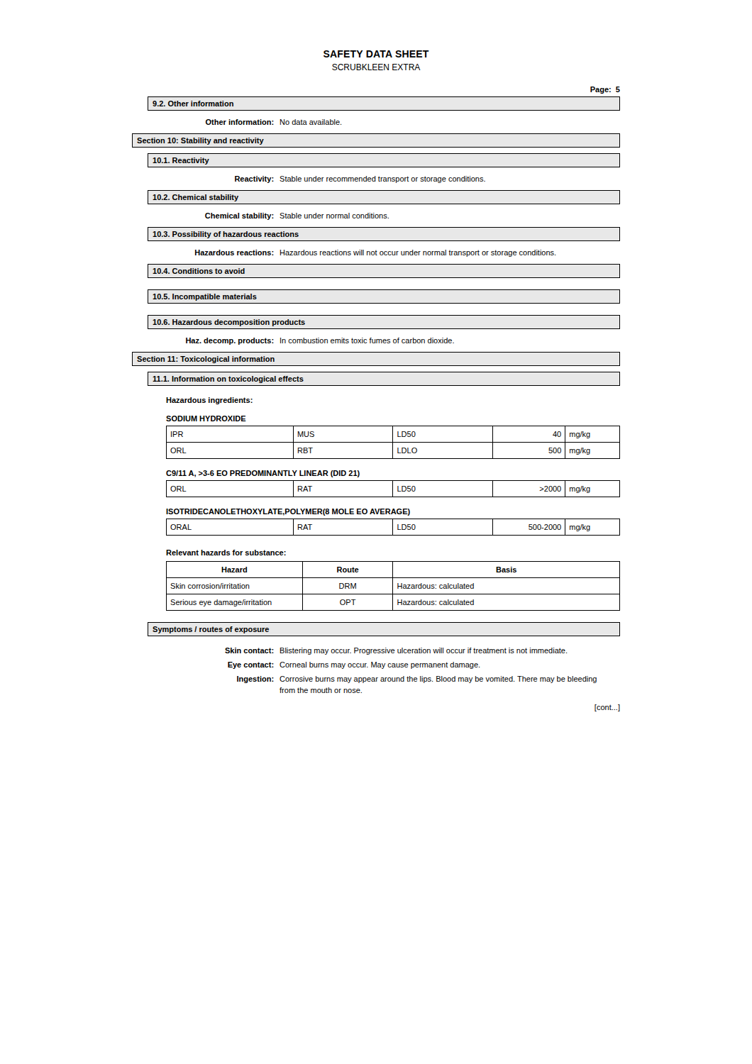SAFETY DATA SHEET
SCRUBKLEEN EXTRA
Page: 5
9.2. Other information
Other information:
No data available.
Section 10: Stability and reactivity
10.1. Reactivity
Reactivity:
Stable under recommended transport or storage conditions.
10.2. Chemical stability
Chemical stability:
Stable under normal conditions.
10.3. Possibility of hazardous reactions
Hazardous reactions:
Hazardous reactions will not occur under normal transport or storage conditions.
10.4. Conditions to avoid
10.5. Incompatible materials
10.6. Hazardous decomposition products
Haz. decomp. products:
In combustion emits toxic fumes of carbon dioxide.
Section 11: Toxicological information
11.1. Information on toxicological effects
Hazardous ingredients:
SODIUM HYDROXIDE
| IPR | MUS | LD50 | 40 | mg/kg |
| ORL | RBT | LDLO | 500 | mg/kg |
C9/11 A, >3-6 EO PREDOMINANTLY LINEAR (DID 21)
| ORL | RAT | LD50 | >2000 | mg/kg |
ISOTRIDECANOLETHOXYLATE,POLYMER(8 MOLE EO AVERAGE)
| ORAL | RAT | LD50 | 500-2000 | mg/kg |
Relevant hazards for substance:
| Hazard | Route | Basis |
| --- | --- | --- |
| Skin corrosion/irritation | DRM | Hazardous: calculated |
| Serious eye damage/irritation | OPT | Hazardous: calculated |
Symptoms / routes of exposure
Skin contact:
Blistering may occur. Progressive ulceration will occur if treatment is not immediate.
Eye contact:
Corneal burns may occur. May cause permanent damage.
Ingestion:
Corrosive burns may appear around the lips. Blood may be vomited. There may be bleeding
from the mouth or nose.
[cont...]